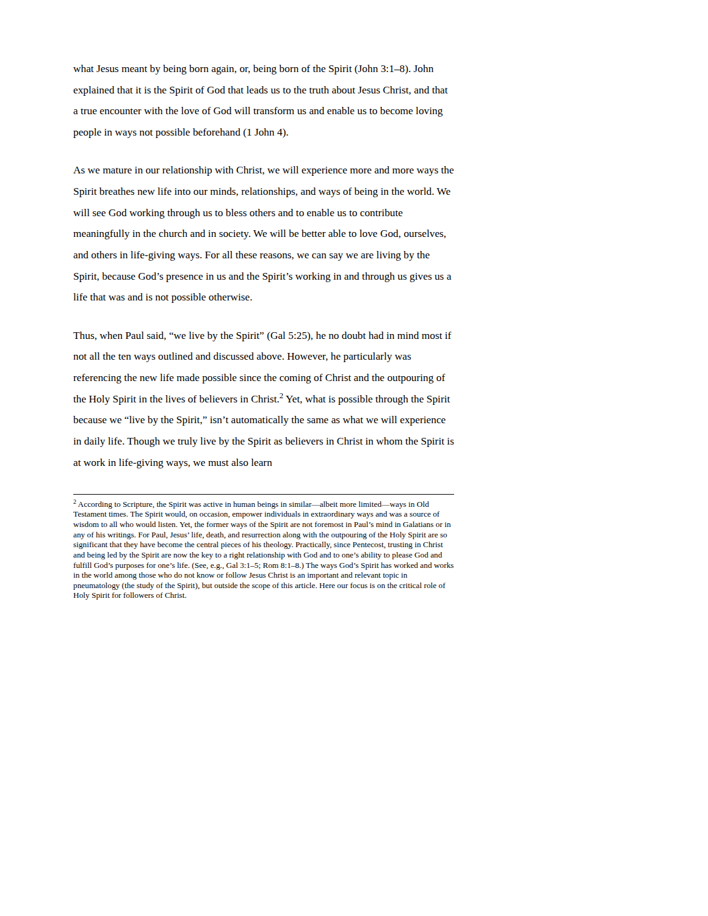what Jesus meant by being born again, or, being born of the Spirit (John 3:1–8). John explained that it is the Spirit of God that leads us to the truth about Jesus Christ, and that a true encounter with the love of God will transform us and enable us to become loving people in ways not possible beforehand (1 John 4).
As we mature in our relationship with Christ, we will experience more and more ways the Spirit breathes new life into our minds, relationships, and ways of being in the world. We will see God working through us to bless others and to enable us to contribute meaningfully in the church and in society. We will be better able to love God, ourselves, and others in life-giving ways. For all these reasons, we can say we are living by the Spirit, because God’s presence in us and the Spirit’s working in and through us gives us a life that was and is not possible otherwise.
Thus, when Paul said, “we live by the Spirit” (Gal 5:25), he no doubt had in mind most if not all the ten ways outlined and discussed above. However, he particularly was referencing the new life made possible since the coming of Christ and the outpouring of the Holy Spirit in the lives of believers in Christ.2 Yet, what is possible through the Spirit because we “live by the Spirit,” isn’t automatically the same as what we will experience in daily life. Though we truly live by the Spirit as believers in Christ in whom the Spirit is at work in life-giving ways, we must also learn
2 According to Scripture, the Spirit was active in human beings in similar—albeit more limited—ways in Old Testament times. The Spirit would, on occasion, empower individuals in extraordinary ways and was a source of wisdom to all who would listen. Yet, the former ways of the Spirit are not foremost in Paul’s mind in Galatians or in any of his writings. For Paul, Jesus’ life, death, and resurrection along with the outpouring of the Holy Spirit are so significant that they have become the central pieces of his theology. Practically, since Pentecost, trusting in Christ and being led by the Spirit are now the key to a right relationship with God and to one’s ability to please God and fulfill God’s purposes for one’s life. (See, e.g., Gal 3:1–5; Rom 8:1–8.) The ways God’s Spirit has worked and works in the world among those who do not know or follow Jesus Christ is an important and relevant topic in pneumatology (the study of the Spirit), but outside the scope of this article. Here our focus is on the critical role of Holy Spirit for followers of Christ.